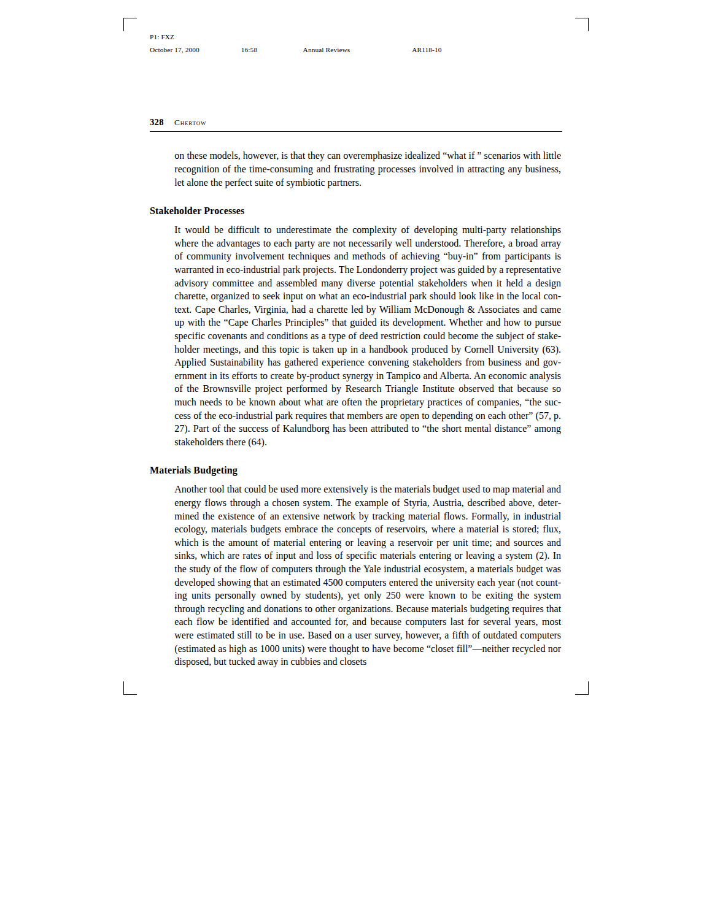P1: FXZ
October 17, 200016:58 Annual Reviews AR118-10
328 Chertow
on these models, however, is that they can overemphasize idealized “what if ” scenarios with little recognition of the time-consuming and frustrating processes involved in attracting any business, let alone the perfect suite of symbiotic partners.
Stakeholder Processes
It would be difficult to underestimate the complexity of developing multi-party relationships where the advantages to each party are not necessarily well understood. Therefore, a broad array of community involvement techniques and methods of achieving “buy-in” from participants is warranted in eco-industrial park projects. The Londonderry project was guided by a representative advisory committee and assembled many diverse potential stakeholders when it held a design charette, organized to seek input on what an eco-industrial park should look like in the local context. Cape Charles, Virginia, had a charette led by William McDonough & Associates and came up with the “Cape Charles Principles” that guided its development. Whether and how to pursue specific covenants and conditions as a type of deed restriction could become the subject of stakeholder meetings, and this topic is taken up in a handbook produced by Cornell University (63). Applied Sustainability has gathered experience convening stakeholders from business and government in its efforts to create by-product synergy in Tampico and Alberta. An economic analysis of the Brownsville project performed by Research Triangle Institute observed that because so much needs to be known about what are often the proprietary practices of companies, “the success of the eco-industrial park requires that members are open to depending on each other” (57, p. 27). Part of the success of Kalundborg has been attributed to “the short mental distance” among stakeholders there (64).
Materials Budgeting
Another tool that could be used more extensively is the materials budget used to map material and energy flows through a chosen system. The example of Styria, Austria, described above, determined the existence of an extensive network by tracking material flows. Formally, in industrial ecology, materials budgets embrace the concepts of reservoirs, where a material is stored; flux, which is the amount of material entering or leaving a reservoir per unit time; and sources and sinks, which are rates of input and loss of specific materials entering or leaving a system (2). In the study of the flow of computers through the Yale industrial ecosystem, a materials budget was developed showing that an estimated 4500 computers entered the university each year (not counting units personally owned by students), yet only 250 were known to be exiting the system through recycling and donations to other organizations. Because materials budgeting requires that each flow be identified and accounted for, and because computers last for several years, most were estimated still to be in use. Based on a user survey, however, a fifth of outdated computers (estimated as high as 1000 units) were thought to have become “closet fill”—neither recycled nor disposed, but tucked away in cubbies and closets